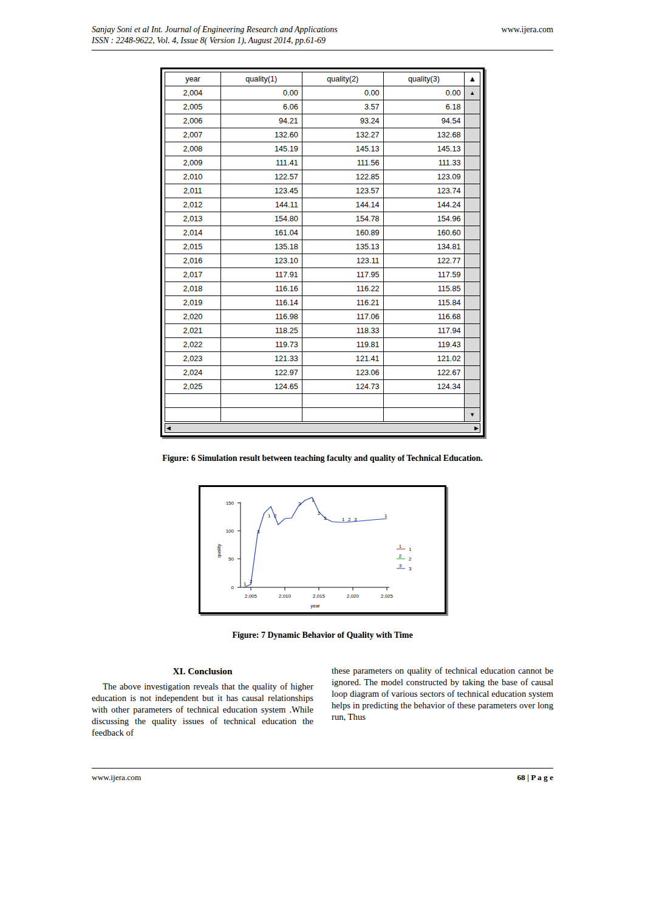Sanjay Soni et al Int. Journal of Engineering Research and Applications
ISSN : 2248-9622, Vol. 4, Issue 8( Version 1), August 2014, pp.61-69
www.ijera.com
| year | quality(1) | quality(2) | quality(3) | ▲ |
| --- | --- | --- | --- | --- |
| 2,004 | 0.00 | 0.00 | 0.00 | ▲ |
| 2,005 | 6.06 | 3.57 | 6.18 | |
| 2,006 | 94.21 | 93.24 | 94.54 | |
| 2,007 | 132.60 | 132.27 | 132.68 | |
| 2,008 | 145.19 | 145.13 | 145.13 | |
| 2,009 | 111.41 | 111.56 | 111.33 | |
| 2,010 | 122.57 | 122.85 | 123.09 | |
| 2,011 | 123.45 | 123.57 | 123.74 | |
| 2,012 | 144.11 | 144.14 | 144.24 | |
| 2,013 | 154.80 | 154.78 | 154.96 | |
| 2,014 | 161.04 | 160.89 | 160.60 | |
| 2,015 | 135.18 | 135.13 | 134.81 | |
| 2,016 | 123.10 | 123.11 | 122.77 | |
| 2,017 | 117.91 | 117.95 | 117.59 | |
| 2,018 | 116.16 | 116.22 | 115.85 | |
| 2,019 | 116.14 | 116.21 | 115.84 | |
| 2,020 | 116.98 | 117.06 | 116.68 | |
| 2,021 | 118.25 | 118.33 | 117.94 | |
| 2,022 | 119.73 | 119.81 | 119.43 | |
| 2,023 | 121.33 | 121.41 | 121.02 | |
| 2,024 | 122.97 | 123.06 | 122.67 | |
| 2,025 | 124.65 | 124.73 | 124.34 | |
| | | | | ▼ |
◀▶
Figure: 6 Simulation result between teaching faculty and quality of Technical Education.
0 50 100 150 2,005 2,010 2,015 2,020 2,025 1 2 3 1 2 3 1 2 3 1 2 3 1 1 1 2 2 3 3 quality year
Figure: 7 Dynamic Behavior of Quality with Time
XI. Conclusion
The above investigation reveals that the quality of higher education is not independent but it has causal relationships with other parameters of technical education system .While discussing the quality issues of technical education the feedback of
these parameters on quality of technical education cannot be ignored. The model constructed by taking the base of causal loop diagram of various sectors of technical education system helps in predicting the behavior of these parameters over long run, Thus
www.ijera.com
68 | P a g e